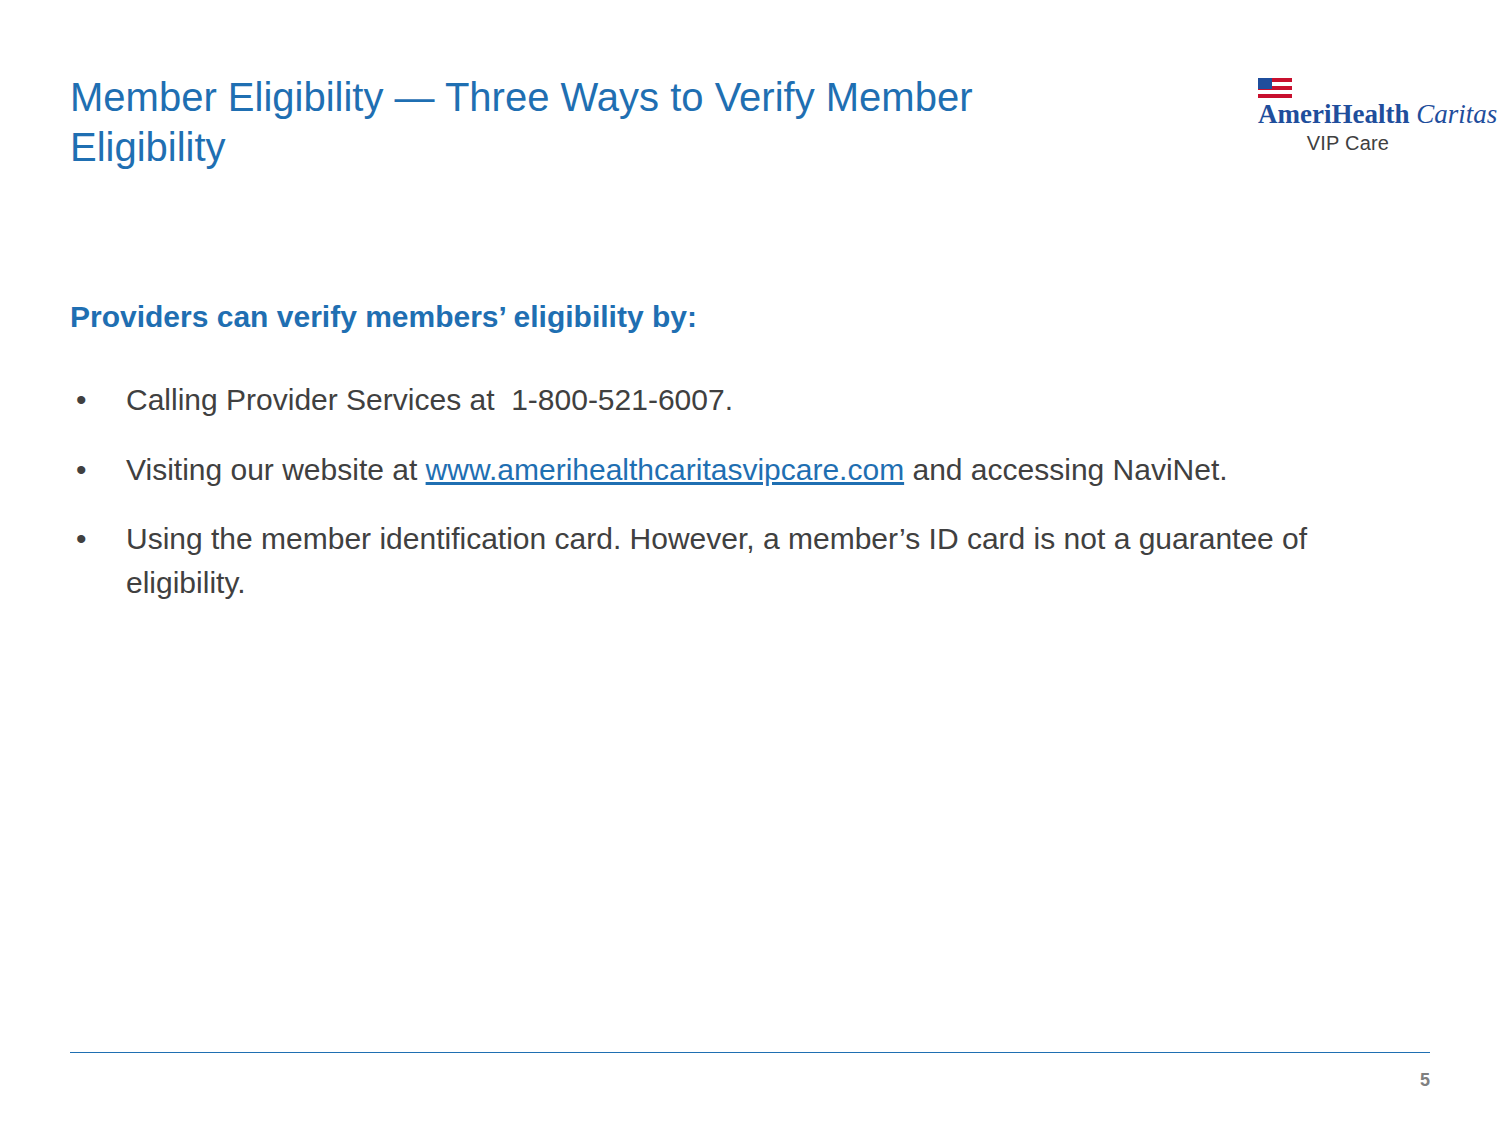AmeriHealth Caritas
VIP Care
Member Eligibility — Three Ways to Verify Member Eligibility
Providers can verify members’ eligibility by:
Calling Provider Services at 1-800-521-6007.
Visiting our website at www.amerihealthcaritasvipcare.com and accessing NaviNet.
Using the member identification card. However, a member’s ID card is not a guarantee of eligibility.
5